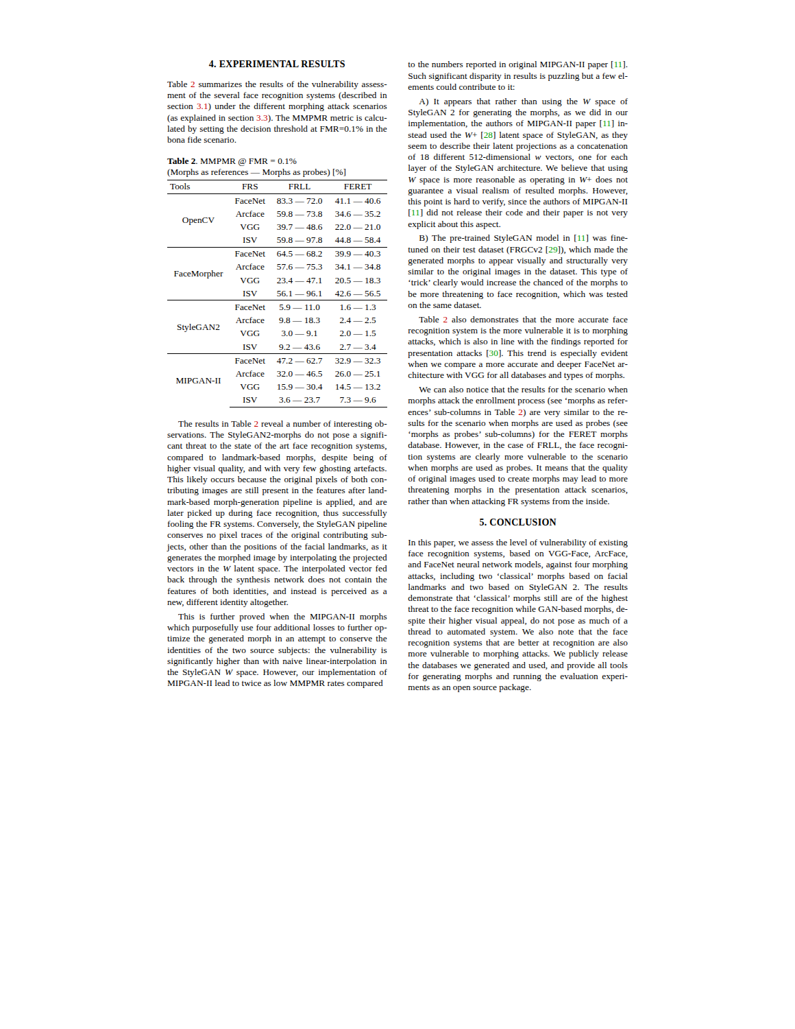4. EXPERIMENTAL RESULTS
Table 2 summarizes the results of the vulnerability assessment of the several face recognition systems (described in section 3.1) under the different morphing attack scenarios (as explained in section 3.3). The MMPMR metric is calculated by setting the decision threshold at FMR=0.1% in the bona fide scenario.
Table 2. MMPMR @ FMR = 0.1%
(Morphs as references — Morphs as probes) [%]
| Tools | FRS | FRLL | FERET |
| --- | --- | --- | --- |
| OpenCV | FaceNet | 83.3 — 72.0 | 41.1 — 40.6 |
| Arcface | 59.8 — 73.8 | 34.6 — 35.2 |
| VGG | 39.7 — 48.6 | 22.0 — 21.0 |
| ISV | 59.8 — 97.8 | 44.8 — 58.4 |
| FaceMorpher | FaceNet | 64.5 — 68.2 | 39.9 — 40.3 |
| Arcface | 57.6 — 75.3 | 34.1 — 34.8 |
| VGG | 23.4 — 47.1 | 20.5 — 18.3 |
| ISV | 56.1 — 96.1 | 42.6 — 56.5 |
| StyleGAN2 | FaceNet | 5.9 — 11.0 | 1.6 — 1.3 |
| Arcface | 9.8 — 18.3 | 2.4 — 2.5 |
| VGG | 3.0 — 9.1 | 2.0 — 1.5 |
| ISV | 9.2 — 43.6 | 2.7 — 3.4 |
| MIPGAN-II | FaceNet | 47.2 — 62.7 | 32.9 — 32.3 |
| Arcface | 32.0 — 46.5 | 26.0 — 25.1 |
| VGG | 15.9 — 30.4 | 14.5 — 13.2 |
| ISV | 3.6 — 23.7 | 7.3 — 9.6 |
The results in Table 2 reveal a number of interesting observations. The StyleGAN2-morphs do not pose a significant threat to the state of the art face recognition systems, compared to landmark-based morphs, despite being of higher visual quality, and with very few ghosting artefacts. This likely occurs because the original pixels of both contributing images are still present in the features after landmark-based morph-generation pipeline is applied, and are later picked up during face recognition, thus successfully fooling the FR systems. Conversely, the StyleGAN pipeline conserves no pixel traces of the original contributing subjects, other than the positions of the facial landmarks, as it generates the morphed image by interpolating the projected vectors in the W latent space. The interpolated vector fed back through the synthesis network does not contain the features of both identities, and instead is perceived as a new, different identity altogether.
This is further proved when the MIPGAN-II morphs which purposefully use four additional losses to further optimize the generated morph in an attempt to conserve the identities of the two source subjects: the vulnerability is significantly higher than with naive linear-interpolation in the StyleGAN W space. However, our implementation of MIPGAN-II lead to twice as low MMPMR rates compared
to the numbers reported in original MIPGAN-II paper [11]. Such significant disparity in results is puzzling but a few elements could contribute to it:
A) It appears that rather than using the W space of StyleGAN 2 for generating the morphs, as we did in our implementation, the authors of MIPGAN-II paper [11] instead used the W+ [28] latent space of StyleGAN, as they seem to describe their latent projections as a concatenation of 18 different 512-dimensional w vectors, one for each layer of the StyleGAN architecture. We believe that using W space is more reasonable as operating in W+ does not guarantee a visual realism of resulted morphs. However, this point is hard to verify, since the authors of MIPGAN-II [11] did not release their code and their paper is not very explicit about this aspect.
B) The pre-trained StyleGAN model in [11] was fine-tuned on their test dataset (FRGCv2 [29]), which made the generated morphs to appear visually and structurally very similar to the original images in the dataset. This type of ‘trick’ clearly would increase the chanced of the morphs to be more threatening to face recognition, which was tested on the same dataset.
Table 2 also demonstrates that the more accurate face recognition system is the more vulnerable it is to morphing attacks, which is also in line with the findings reported for presentation attacks [30]. This trend is especially evident when we compare a more accurate and deeper FaceNet architecture with VGG for all databases and types of morphs.
We can also notice that the results for the scenario when morphs attack the enrollment process (see ‘morphs as references’ sub-columns in Table 2) are very similar to the results for the scenario when morphs are used as probes (see ‘morphs as probes’ sub-columns) for the FERET morphs database. However, in the case of FRLL, the face recognition systems are clearly more vulnerable to the scenario when morphs are used as probes. It means that the quality of original images used to create morphs may lead to more threatening morphs in the presentation attack scenarios, rather than when attacking FR systems from the inside.
5. CONCLUSION
In this paper, we assess the level of vulnerability of existing face recognition systems, based on VGG-Face, ArcFace, and FaceNet neural network models, against four morphing attacks, including two ‘classical’ morphs based on facial landmarks and two based on StyleGAN 2. The results demonstrate that ‘classical’ morphs still are of the highest threat to the face recognition while GAN-based morphs, despite their higher visual appeal, do not pose as much of a thread to automated system. We also note that the face recognition systems that are better at recognition are also more vulnerable to morphing attacks. We publicly release the databases we generated and used, and provide all tools for generating morphs and running the evaluation experiments as an open source package.